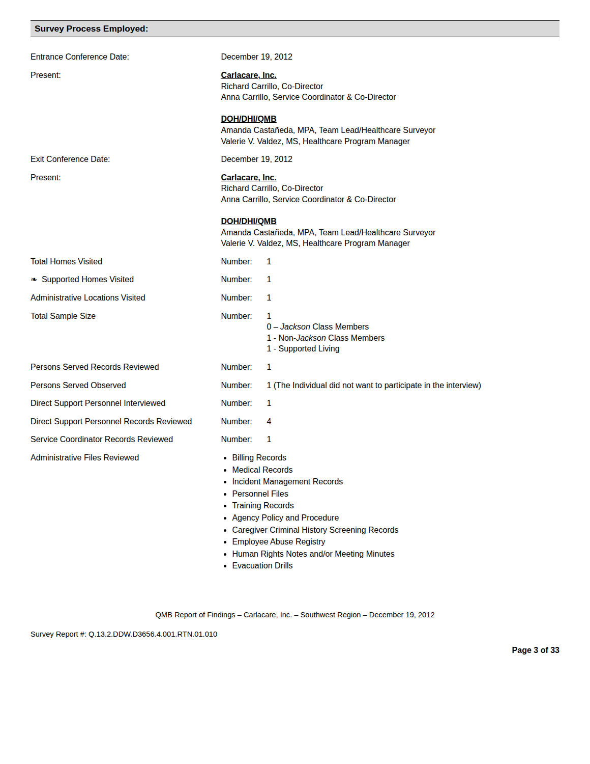Survey Process Employed:
| Entrance Conference Date: | December 19, 2012 |
| Present: | Carlacare, Inc. Richard Carrillo, Co-Director Anna Carrillo, Service Coordinator & Co-Director DOH/DHI/QMB Amanda Castañeda, MPA, Team Lead/Healthcare Surveyor Valerie V. Valdez, MS, Healthcare Program Manager |
| Exit Conference Date: | December 19, 2012 |
| Present: | Carlacare, Inc. Richard Carrillo, Co-Director Anna Carrillo, Service Coordinator & Co-Director DOH/DHI/QMB Amanda Castañeda, MPA, Team Lead/Healthcare Surveyor Valerie V. Valdez, MS, Healthcare Program Manager |
| Total Homes Visited | Number: 1 |
| ❧ Supported Homes Visited | Number: 1 |
| Administrative Locations Visited | Number: 1 |
| Total Sample Size | Number: 1 0 – Jackson Class Members 1 - Non- Jackson Class Members 1 - Supported Living |
| Persons Served Records Reviewed | Number: 1 |
| Persons Served Observed | Number: 1 (The Individual did not want to participate in the interview) |
| Direct Support Personnel Interviewed | Number: 1 |
| Direct Support Personnel Records Reviewed | Number: 4 |
| Service Coordinator Records Reviewed | Number: 1 |
| Administrative Files Reviewed | Billing Records Medical Records Incident Management Records Personnel Files Training Records Agency Policy and Procedure Caregiver Criminal History Screening Records Employee Abuse Registry Human Rights Notes and/or Meeting Minutes Evacuation Drills |
QMB Report of Findings – Carlacare, Inc. – Southwest Region – December 19, 2012
Survey Report #: Q.13.2.DDW.D3656.4.001.RTN.01.010
Page 3 of 33